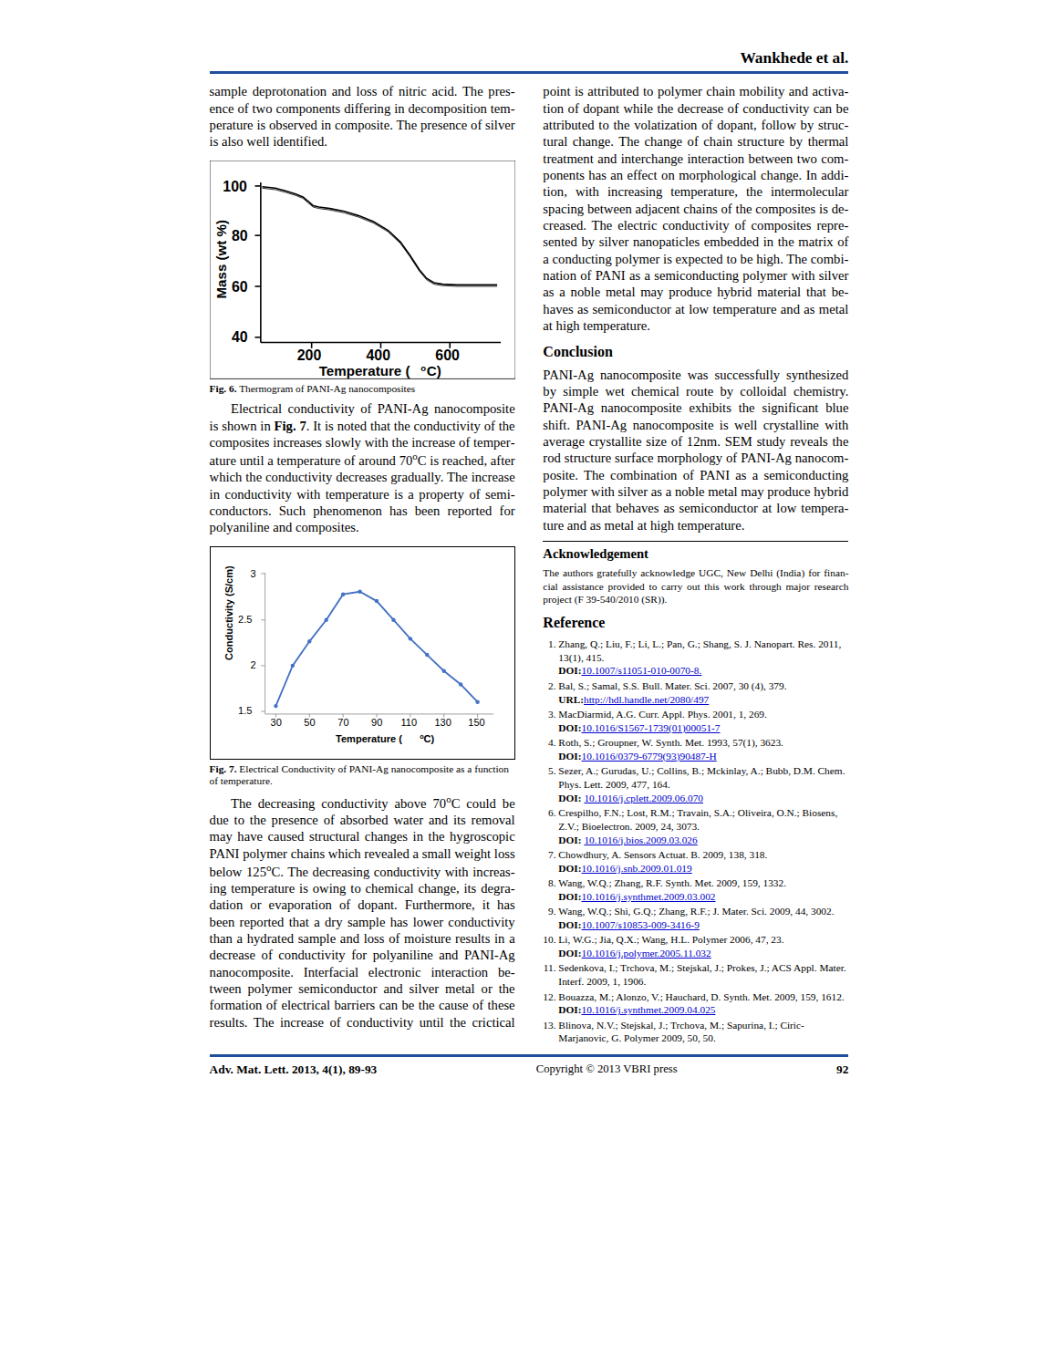Wankhede et al.
sample deprotonation and loss of nitric acid. The presence of two components differing in decomposition temperature is observed in composite. The presence of silver is also well identified.
100 80 60 40 200 400 600 Temperature ( o C) Mass (wt %)
Fig. 6. Thermogram of PANI-Ag nanocomposites
Electrical conductivity of PANI-Ag nanocomposite is shown in Fig. 7. It is noted that the conductivity of the composites increases slowly with the increase of temperature until a temperature of around 70oC is reached, after which the conductivity decreases gradually. The increase in conductivity with temperature is a property of semiconductors. Such phenomenon has been reported for polyaniline and composites.
3 2.5 2 1.5 30 50 70 90 110 130 150 Conductivity (S/cm) Temperature ( o C)
Fig. 7. Electrical Conductivity of PANI-Ag nanocomposite as a function of temperature.
The decreasing conductivity above 70oC could be due to the presence of absorbed water and its removal may have caused structural changes in the hygroscopic PANI polymer chains which revealed a small weight loss below 125oC. The decreasing conductivity with increasing temperature is owing to chemical change, its degradation or evaporation of dopant. Furthermore, it has been reported that a dry sample has lower conductivity than a hydrated sample and loss of moisture results in a decrease of conductivity for polyaniline and PANI-Ag nanocomposite. Interfacial electronic interaction between polymer semiconductor and silver metal or the formation of electrical barriers can be the cause of these results. The increase of conductivity until the crictical point is attributed to polymer chain mobility and activation of dopant while the decrease of conductivity can be attributed to the volatization of dopant, follow by structural change. The change of chain structure by thermal treatment and interchange interaction between two components has an effect on morphological change. In addition, with increasing temperature, the intermolecular spacing between adjacent chains of the composites is decreased. The electric conductivity of composites represented by silver nanopaticles embedded in the matrix of a conducting polymer is expected to be high. The combination of PANI as a semiconducting polymer with silver as a noble metal may produce hybrid material that behaves as semiconductor at low temperature and as metal at high temperature.
Conclusion
PANI-Ag nanocomposite was successfully synthesized by simple wet chemical route by colloidal chemistry. PANI-Ag nanocomposite exhibits the significant blue shift. PANI-Ag nanocomposite is well crystalline with average crystallite size of 12nm. SEM study reveals the rod structure surface morphology of PANI-Ag nanocomposite. The combination of PANI as a semiconducting polymer with silver as a noble metal may produce hybrid material that behaves as semiconductor at low temperature and as metal at high temperature.
Acknowledgement
The authors gratefully acknowledge UGC, New Delhi (India) for financial assistance provided to carry out this work through major research project (F 39-540/2010 (SR)).
Reference
Zhang, Q.; Liu, F.; Li, L.; Pan, G.; Shang, S. J. Nanopart. Res. 2011, 13(1), 415.
DOI: 10.1007/s11051-010-0070-8.
Bal, S.; Samal, S.S. Bull. Mater. Sci. 2007, 30 (4), 379.
URL: http://hdl.handle.net/2080/497
MacDiarmid, A.G. Curr. Appl. Phys. 2001, 1, 269.
DOI: 10.1016/S1567-1739(01)00051-7
Roth, S.; Groupner, W. Synth. Met. 1993, 57(1), 3623.
DOI: 10.1016/0379-6779(93)90487-H
Sezer, A.; Gurudas, U.; Collins, B.; Mckinlay, A.; Bubb, D.M. Chem. Phys. Lett. 2009, 477, 164.
DOI: 10.1016/j.cplett.2009.06.070
Crespilho, F.N.; Lost, R.M.; Travain, S.A.; Oliveira, O.N.; Biosens, Z.V.; Bioelectron. 2009, 24, 3073.
DOI: 10.1016/j.bios.2009.03.026
Chowdhury, A. Sensors Actuat. B. 2009, 138, 318.
DOI: 10.1016/j.snb.2009.01.019
Wang, W.Q.; Zhang, R.F. Synth. Met. 2009, 159, 1332.
DOI: 10.1016/j.synthmet.2009.03.002
Wang, W.Q.; Shi, G.Q.; Zhang, R.F.; J. Mater. Sci. 2009, 44, 3002.
DOI: 10.1007/s10853-009-3416-9
Li, W.G.; Jia, Q.X.; Wang, H.L. Polymer 2006, 47, 23.
DOI: 10.1016/j.polymer.2005.11.032
Sedenkova, I.; Trchova, M.; Stejskal, J.; Prokes, J.; ACS Appl. Mater. Interf. 2009, 1, 1906.
Bouazza, M.; Alonzo, V.; Hauchard, D. Synth. Met. 2009, 159, 1612.
DOI: 10.1016/j.synthmet.2009.04.025
Blinova, N.V.; Stejskal, J.; Trchova, M.; Sapurina, I.; Ciric-Marjanovic, G. Polymer 2009, 50, 50.
Adv. Mat. Lett. 2013, 4(1), 89-93
Copyright © 2013 VBRI press
92